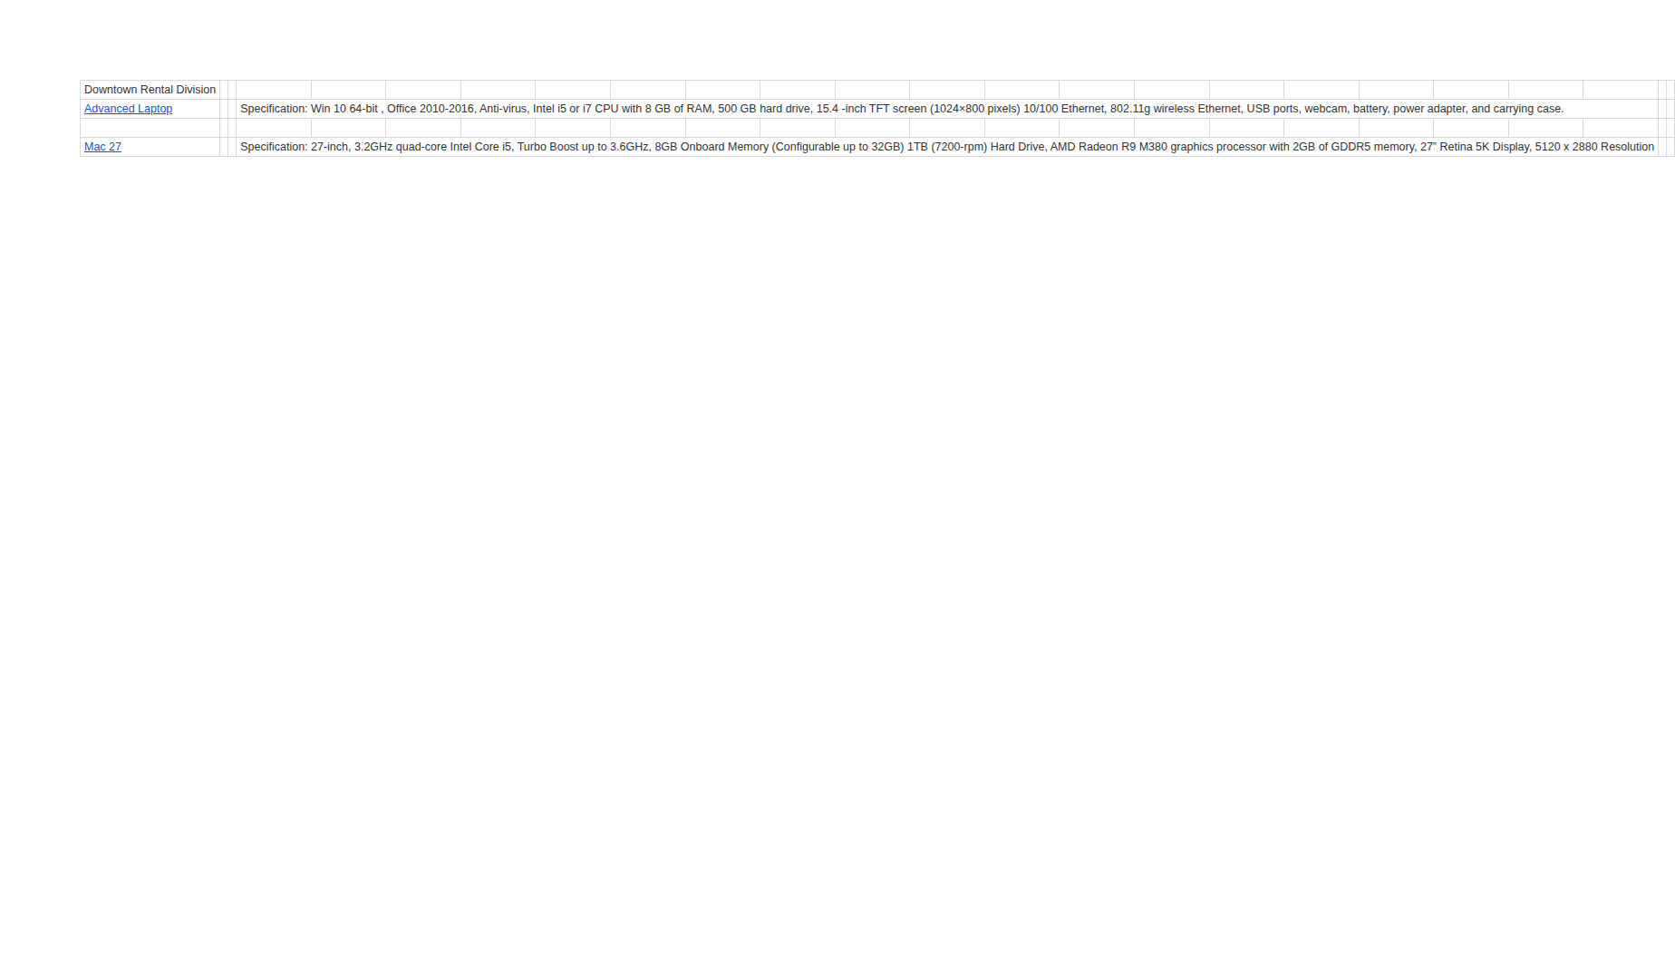| Downtown Rental Division | | | | | | | | | | | | | | | | | | | | | | | |
| Advanced Laptop | | | Specification: Win 10 64-bit , Office 2010-2016, Anti-virus, Intel i5 or i7 CPU with 8 GB of RAM, 500 GB hard drive, 15.4 -inch TFT screen (1024×800 pixels) 10/100 Ethernet, 802.11g wireless Ethernet, USB ports, webcam, battery, power adapter, and carrying case. | | |
| Mac 27 | | | Specification: 27-inch, 3.2GHz quad-core Intel Core i5, Turbo Boost up to 3.6GHz, 8GB Onboard Memory (Configurable up to 32GB) 1TB (7200-rpm) Hard Drive, AMD Radeon R9 M380 graphics processor with 2GB of GDDR5 memory, 27” Retina 5K Display, 5120 x 2880 Resolution | | |